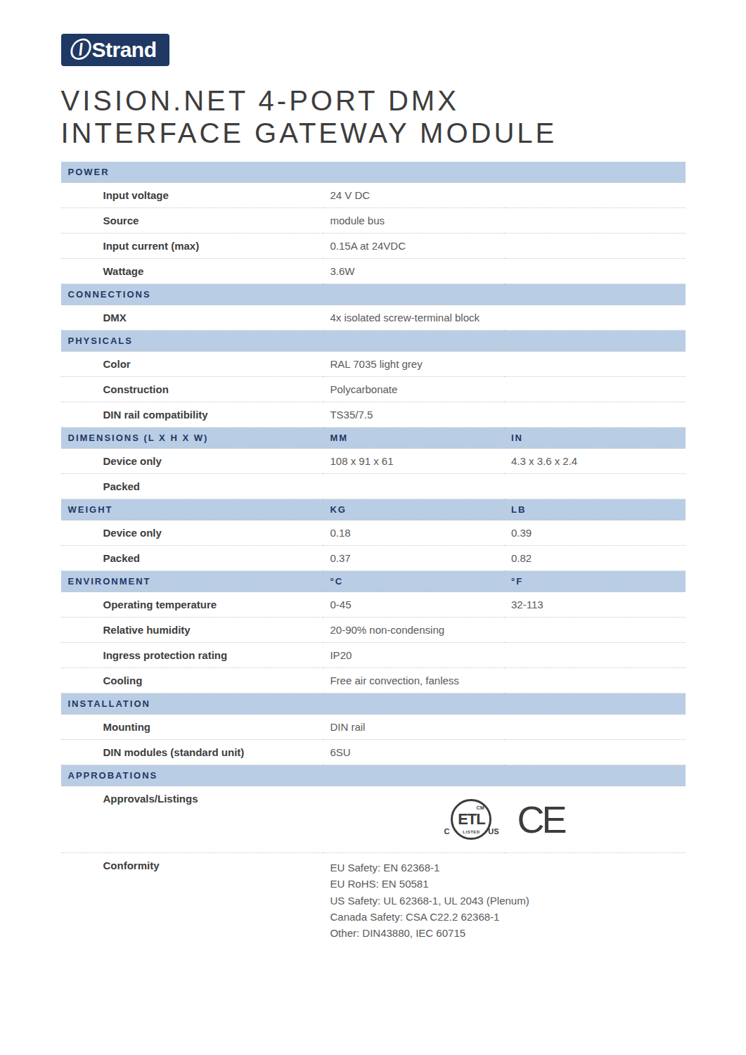ⒾStrand
Vision.Net 4-Port DMX
Interface Gateway Module
| Power | |
| Input voltage | 24 V DC |
| Source | module bus |
| Input current (max) | 0.15A at 24VDC |
| Wattage | 3.6W |
| Connections | |
| DMX | 4x isolated screw-terminal block |
| Physicals | |
| Color | RAL 7035 light grey |
| Construction | Polycarbonate |
| DIN rail compatibility | TS35/7.5 |
| Dimensions (L x H x W) | mm | in |
| Device only | 108 x 91 x 61 | 4.3 x 3.6 x 2.4 |
| Packed | | |
| Weight | kg | lb |
| Device only | 0.18 | 0.39 |
| Packed | 0.37 | 0.82 |
| Environment | °C | °F |
| Operating temperature | 0-45 | 32-113 |
| Relative humidity | 20-90% non-condensing |
| Ingress protection rating | IP20 |
| Cooling | Free air convection, fanless |
| Installation | |
| Mounting | DIN rail |
| DIN modules (standard unit) | 6SU |
| Approbations | |
| Approvals/Listings | C CM ETL LISTED US CE |
| Conformity | EU Safety: EN 62368-1 EU RoHS: EN 50581 US Safety: UL 62368-1, UL 2043 (Plenum) Canada Safety: CSA C22.2 62368-1 Other: DIN43880, IEC 60715 |